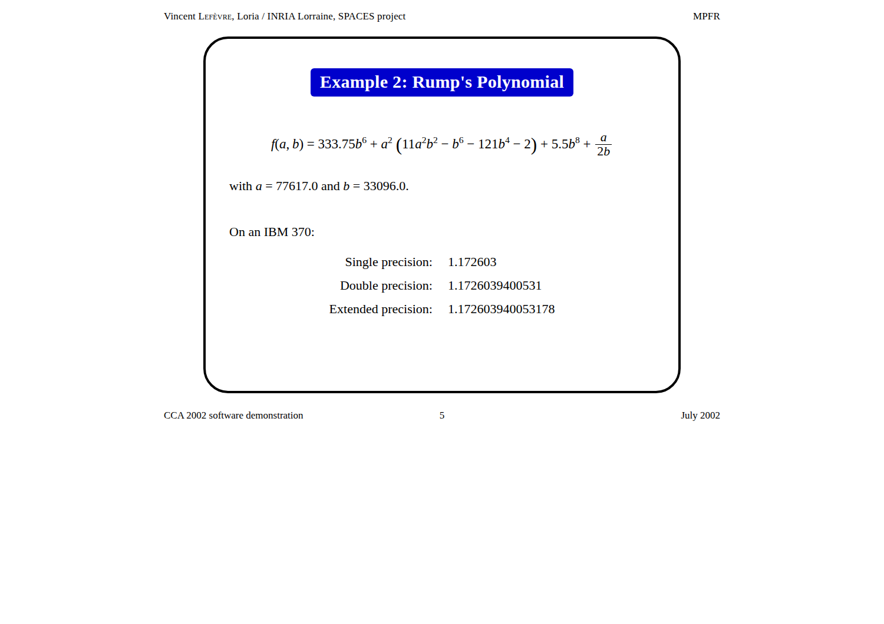Vincent Lefèvre, Loria / INRIA Lorraine, SPACES project
MPFR
Example 2: Rump's Polynomial
f(a, b) = 333.75b6 + a2 (11a2b2 − b6 − 121b4 − 2) + 5.5b8 + a 2b
with a = 77617.0 and b = 33096.0.
On an IBM 370:
| Single precision: | 1.172603 |
| Double precision: | 1.1726039400531 |
| Extended precision: | 1.172603940053178 |
CCA 2002 software demonstration
5
July 2002